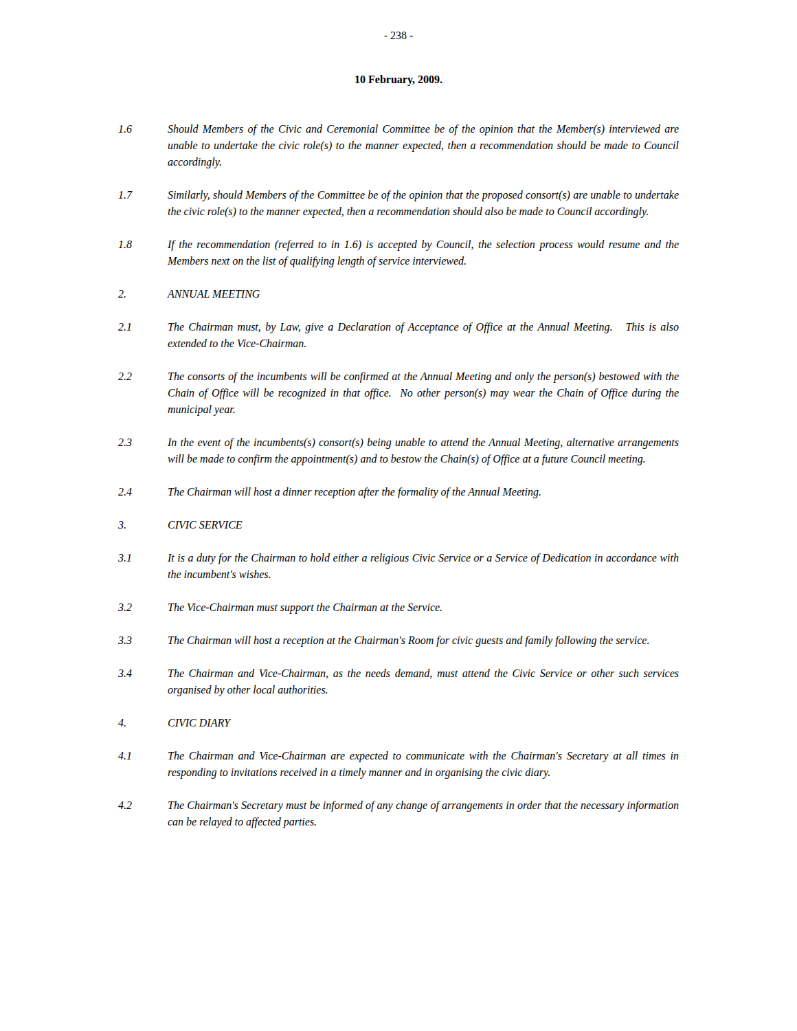- 238 -
10 February, 2009.
1.6
Should Members of the Civic and Ceremonial Committee be of the opinion that the Member(s) interviewed are unable to undertake the civic role(s) to the manner expected, then a recommendation should be made to Council accordingly.
1.7
Similarly, should Members of the Committee be of the opinion that the proposed consort(s) are unable to undertake the civic role(s) to the manner expected, then a recommendation should also be made to Council accordingly.
1.8
If the recommendation (referred to in 1.6) is accepted by Council, the selection process would resume and the Members next on the list of qualifying length of service interviewed.
2.
ANNUAL MEETING
2.1
The Chairman must, by Law, give a Declaration of Acceptance of Office at the Annual Meeting. This is also extended to the Vice-Chairman.
2.2
The consorts of the incumbents will be confirmed at the Annual Meeting and only the person(s) bestowed with the Chain of Office will be recognized in that office. No other person(s) may wear the Chain of Office during the municipal year.
2.3
In the event of the incumbents(s) consort(s) being unable to attend the Annual Meeting, alternative arrangements will be made to confirm the appointment(s) and to bestow the Chain(s) of Office at a future Council meeting.
2.4
The Chairman will host a dinner reception after the formality of the Annual Meeting.
3.
CIVIC SERVICE
3.1
It is a duty for the Chairman to hold either a religious Civic Service or a Service of Dedication in accordance with the incumbent's wishes.
3.2
The Vice-Chairman must support the Chairman at the Service.
3.3
The Chairman will host a reception at the Chairman's Room for civic guests and family following the service.
3.4
The Chairman and Vice-Chairman, as the needs demand, must attend the Civic Service or other such services organised by other local authorities.
4.
CIVIC DIARY
4.1
The Chairman and Vice-Chairman are expected to communicate with the Chairman's Secretary at all times in responding to invitations received in a timely manner and in organising the civic diary.
4.2
The Chairman's Secretary must be informed of any change of arrangements in order that the necessary information can be relayed to affected parties.